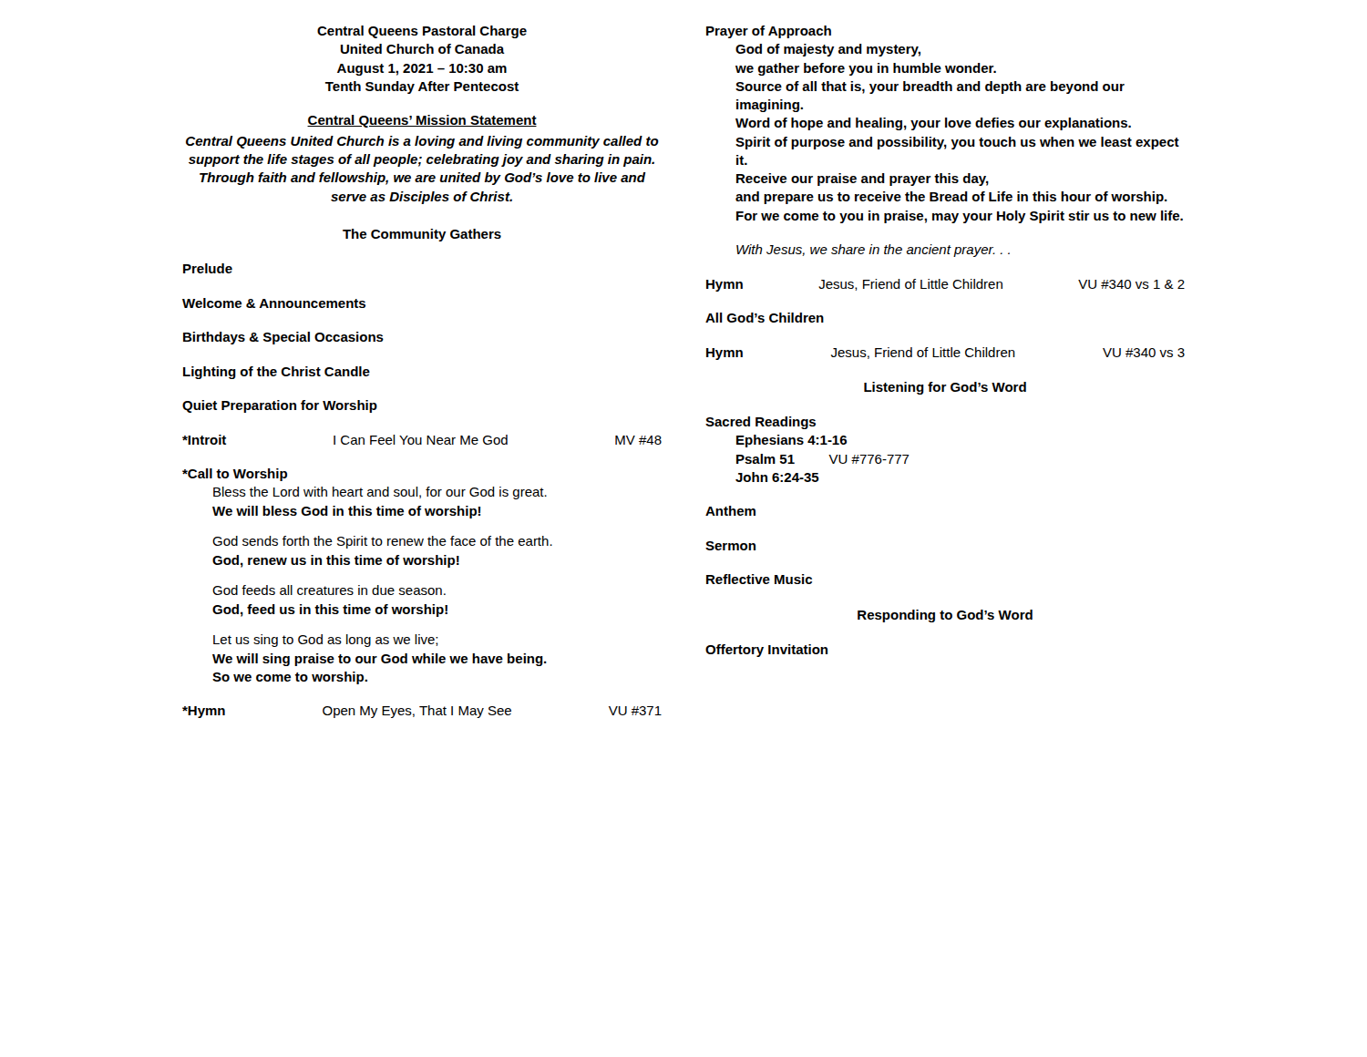Central Queens Pastoral Charge
United Church of Canada
August 1, 2021 – 10:30 am
Tenth Sunday After Pentecost
Central Queens’ Mission Statement
Central Queens United Church is a loving and living community called to support the life stages of all people; celebrating joy and sharing in pain. Through faith and fellowship, we are united by God’s love to live and serve as Disciples of Christ.
The Community Gathers
Prelude
Welcome & Announcements
Birthdays & Special Occasions
Lighting of the Christ Candle
Quiet Preparation for Worship
| *Introit | I Can Feel You Near Me God | MV #48 |
*Call to Worship
Bless the Lord with heart and soul, for our God is great.
We will bless God in this time of worship!
God sends forth the Spirit to renew the face of the earth.
God, renew us in this time of worship!
God feeds all creatures in due season.
God, feed us in this time of worship!
Let us sing to God as long as we live;
We will sing praise to our God while we have being.
So we come to worship.
| *Hymn | Open My Eyes, That I May See | VU #371 |
Prayer of Approach
God of majesty and mystery,
we gather before you in humble wonder.
Source of all that is, your breadth and depth are beyond our imagining.
Word of hope and healing, your love defies our explanations.
Spirit of purpose and possibility, you touch us when we least expect it.
Receive our praise and prayer this day,
and prepare us to receive the Bread of Life in this hour of worship.
For we come to you in praise, may your Holy Spirit stir us to new life.
With Jesus, we share in the ancient prayer. . .
| Hymn | Jesus, Friend of Little Children | VU #340 vs 1 & 2 |
All God’s Children
| Hymn | Jesus, Friend of Little Children | VU #340 vs 3 |
Listening for God’s Word
Sacred Readings
Ephesians 4:1-16
| Psalm 51 | VU #776-777 | |
John 6:24-35
Anthem
Sermon
Reflective Music
Responding to God’s Word
Offertory Invitation